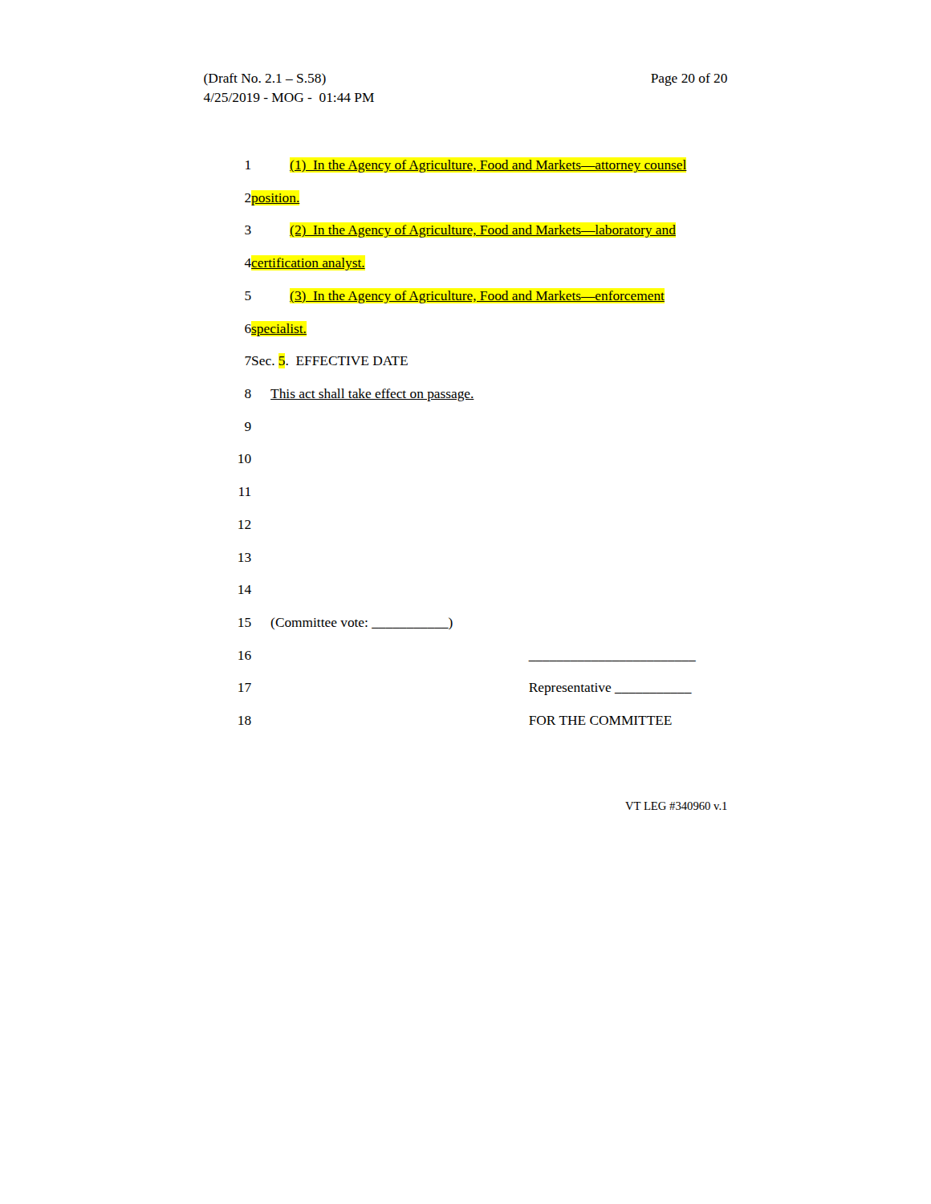(Draft No. 2.1 – S.58)
4/25/2019 - MOG - 01:44 PM
Page 20 of 20
| 1 | (1) In the Agency of Agriculture, Food and Markets—attorney counsel |
| 2 | position. |
| 3 | (2) In the Agency of Agriculture, Food and Markets—laboratory and |
| 4 | certification analyst. |
| 5 | (3) In the Agency of Agriculture, Food and Markets—enforcement |
| 6 | specialist. |
| 7 | Sec. 5 . EFFECTIVE DATE |
| 8 | This act shall take effect on passage. |
| 9 | |
| 10 | |
| 11 | |
| 12 | |
| 13 | |
| 14 | |
| 15 | (Committee vote: ___________) |
| 16 | ________________________ |
| 17 | Representative ___________ |
| 18 | FOR THE COMMITTEE |
VT LEG #340960 v.1